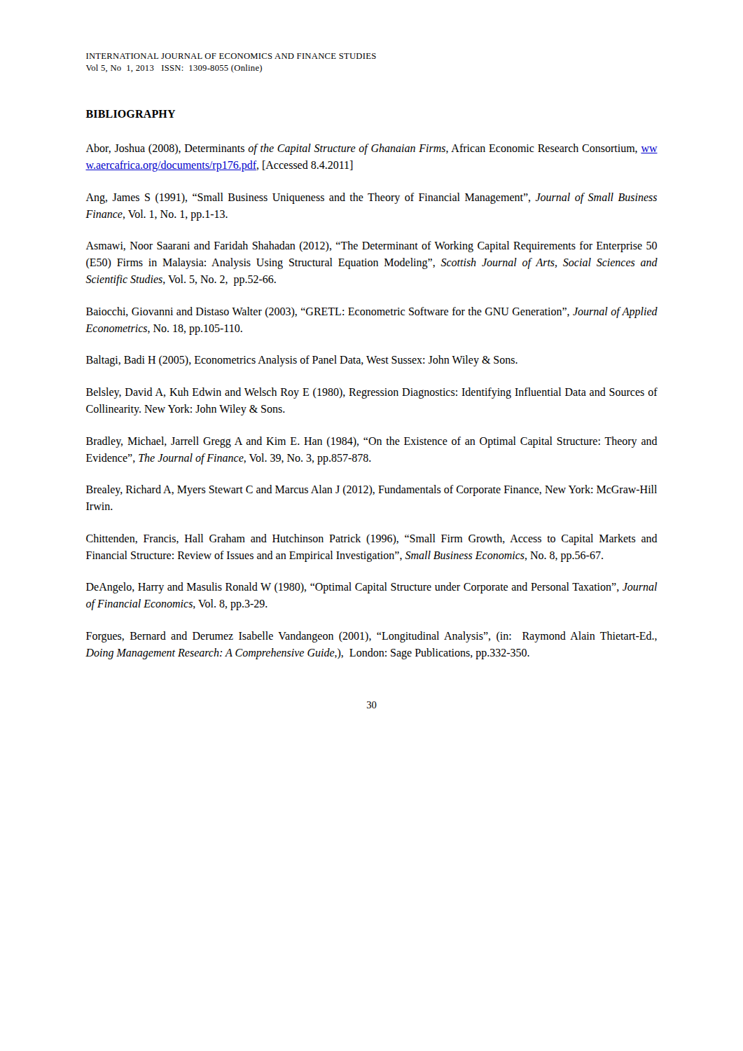INTERNATIONAL JOURNAL OF ECONOMICS AND FINANCE STUDIES Vol 5, No 1, 2013 ISSN: 1309-8055 (Online)
BIBLIOGRAPHY
Abor, Joshua (2008), Determinants of the Capital Structure of Ghanaian Firms, African Economic Research Consortium, www.aercafrica.org/documents/rp176.pdf, [Accessed 8.4.2011]
Ang, James S (1991), “Small Business Uniqueness and the Theory of Financial Management”, Journal of Small Business Finance, Vol. 1, No. 1, pp.1-13.
Asmawi, Noor Saarani and Faridah Shahadan (2012), “The Determinant of Working Capital Requirements for Enterprise 50 (E50) Firms in Malaysia: Analysis Using Structural Equation Modeling”, Scottish Journal of Arts, Social Sciences and Scientific Studies, Vol. 5, No. 2, pp.52-66.
Baiocchi, Giovanni and Distaso Walter (2003), “GRETL: Econometric Software for the GNU Generation”, Journal of Applied Econometrics, No. 18, pp.105-110.
Baltagi, Badi H (2005), Econometrics Analysis of Panel Data, West Sussex: John Wiley & Sons.
Belsley, David A, Kuh Edwin and Welsch Roy E (1980), Regression Diagnostics: Identifying Influential Data and Sources of Collinearity. New York: John Wiley & Sons.
Bradley, Michael, Jarrell Gregg A and Kim E. Han (1984), “On the Existence of an Optimal Capital Structure: Theory and Evidence”, The Journal of Finance, Vol. 39, No. 3, pp.857-878.
Brealey, Richard A, Myers Stewart C and Marcus Alan J (2012), Fundamentals of Corporate Finance, New York: McGraw-Hill Irwin.
Chittenden, Francis, Hall Graham and Hutchinson Patrick (1996), “Small Firm Growth, Access to Capital Markets and Financial Structure: Review of Issues and an Empirical Investigation”, Small Business Economics, No. 8, pp.56-67.
DeAngelo, Harry and Masulis Ronald W (1980), “Optimal Capital Structure under Corporate and Personal Taxation”, Journal of Financial Economics, Vol. 8, pp.3-29.
Forgues, Bernard and Derumez Isabelle Vandangeon (2001), “Longitudinal Analysis”, (in: Raymond Alain Thietart-Ed., Doing Management Research: A Comprehensive Guide,), London: Sage Publications, pp.332-350.
30